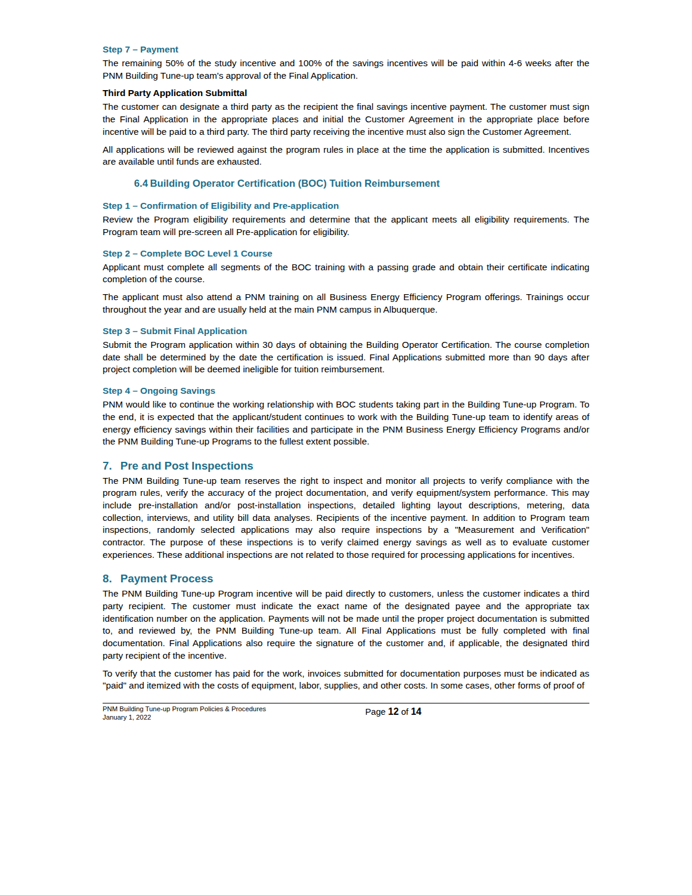Step 7 – Payment
The remaining 50% of the study incentive and 100% of the savings incentives will be paid within 4-6 weeks after the PNM Building Tune-up team's approval of the Final Application.
Third Party Application Submittal
The customer can designate a third party as the recipient the final savings incentive payment. The customer must sign the Final Application in the appropriate places and initial the Customer Agreement in the appropriate place before incentive will be paid to a third party. The third party receiving the incentive must also sign the Customer Agreement.
All applications will be reviewed against the program rules in place at the time the application is submitted. Incentives are available until funds are exhausted.
6.4 Building Operator Certification (BOC) Tuition Reimbursement
Step 1 – Confirmation of Eligibility and Pre-application
Review the Program eligibility requirements and determine that the applicant meets all eligibility requirements. The Program team will pre-screen all Pre-application for eligibility.
Step 2 – Complete BOC Level 1 Course
Applicant must complete all segments of the BOC training with a passing grade and obtain their certificate indicating completion of the course.
The applicant must also attend a PNM training on all Business Energy Efficiency Program offerings. Trainings occur throughout the year and are usually held at the main PNM campus in Albuquerque.
Step 3 – Submit Final Application
Submit the Program application within 30 days of obtaining the Building Operator Certification. The course completion date shall be determined by the date the certification is issued. Final Applications submitted more than 90 days after project completion will be deemed ineligible for tuition reimbursement.
Step 4 – Ongoing Savings
PNM would like to continue the working relationship with BOC students taking part in the Building Tune-up Program. To the end, it is expected that the applicant/student continues to work with the Building Tune-up team to identify areas of energy efficiency savings within their facilities and participate in the PNM Business Energy Efficiency Programs and/or the PNM Building Tune-up Programs to the fullest extent possible.
7. Pre and Post Inspections
The PNM Building Tune-up team reserves the right to inspect and monitor all projects to verify compliance with the program rules, verify the accuracy of the project documentation, and verify equipment/system performance. This may include pre-installation and/or post-installation inspections, detailed lighting layout descriptions, metering, data collection, interviews, and utility bill data analyses. Recipients of the incentive payment. In addition to Program team inspections, randomly selected applications may also require inspections by a "Measurement and Verification" contractor. The purpose of these inspections is to verify claimed energy savings as well as to evaluate customer experiences. These additional inspections are not related to those required for processing applications for incentives.
8. Payment Process
The PNM Building Tune-up Program incentive will be paid directly to customers, unless the customer indicates a third party recipient. The customer must indicate the exact name of the designated payee and the appropriate tax identification number on the application. Payments will not be made until the proper project documentation is submitted to, and reviewed by, the PNM Building Tune-up team. All Final Applications must be fully completed with final documentation. Final Applications also require the signature of the customer and, if applicable, the designated third party recipient of the incentive.
To verify that the customer has paid for the work, invoices submitted for documentation purposes must be indicated as "paid" and itemized with the costs of equipment, labor, supplies, and other costs. In some cases, other forms of proof of
PNM Building Tune-up Program Policies & Procedures
January 1, 2022
Page 12 of 14